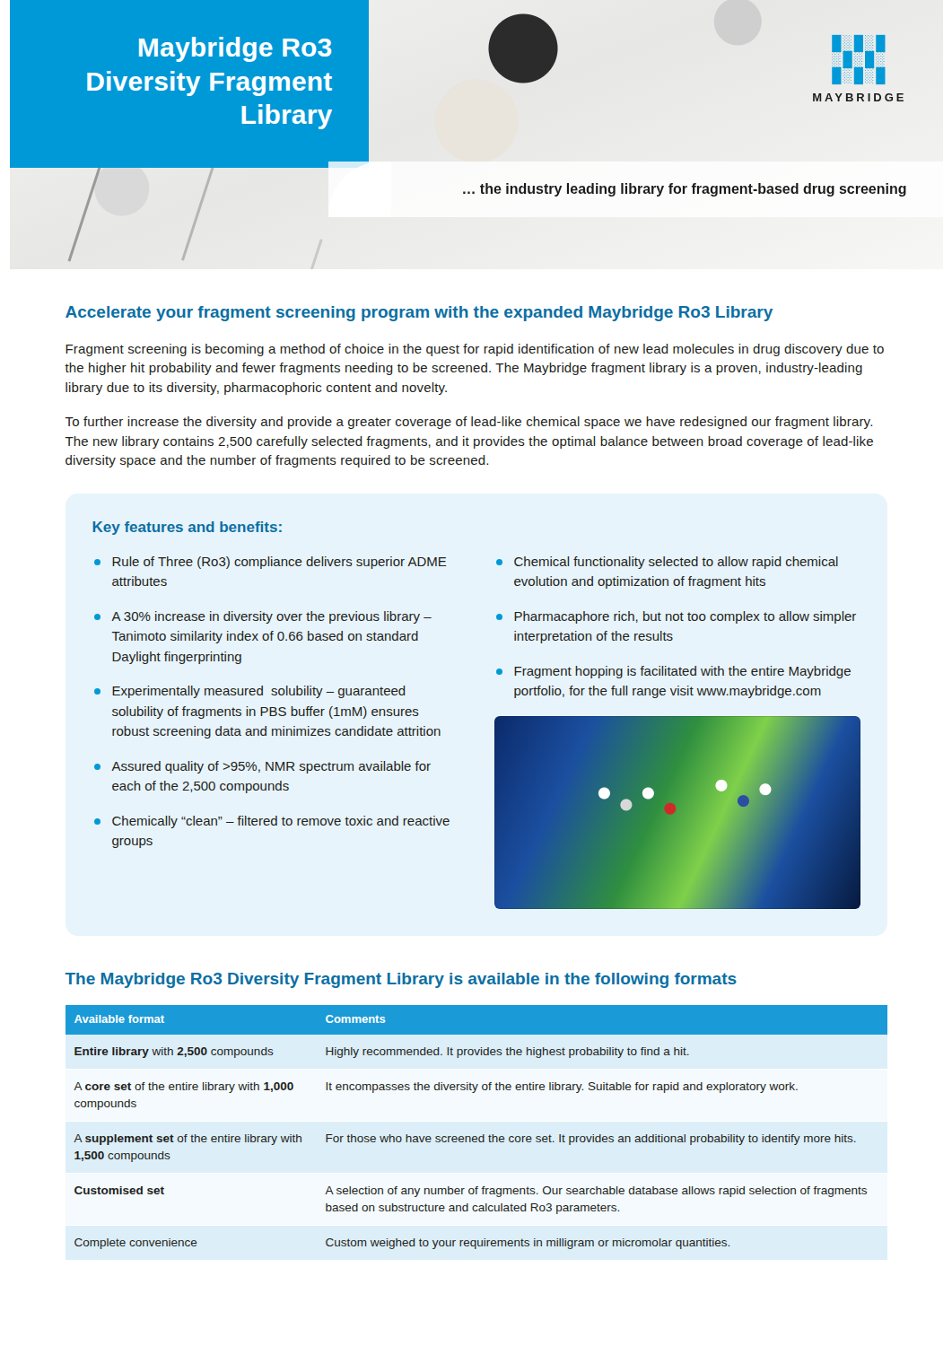Maybridge Ro3
Diversity Fragment
Library
█░█░█ ░█░█░ █░█░█
MAYBRIDGE
… the industry leading library for fragment-based drug screening
Accelerate your fragment screening program with the expanded Maybridge Ro3 Library
Fragment screening is becoming a method of choice in the quest for rapid identification of new lead molecules in drug discovery due to the higher hit probability and fewer fragments needing to be screened. The Maybridge fragment library is a proven, industry-leading library due to its diversity, pharmacophoric content and novelty.
To further increase the diversity and provide a greater coverage of lead-like chemical space we have redesigned our fragment library. The new library contains 2,500 carefully selected fragments, and it provides the optimal balance between broad coverage of lead-like diversity space and the number of fragments required to be screened.
Key features and benefits:
Rule of Three (Ro3) compliance delivers superior ADME attributes
A 30% increase in diversity over the previous library – Tanimoto similarity index of 0.66 based on standard Daylight fingerprinting
Experimentally measured solubility – guaranteed solubility of fragments in PBS buffer (1mM) ensures robust screening data and minimizes candidate attrition
Assured quality of >95%, NMR spectrum available for each of the 2,500 compounds
Chemically “clean” – filtered to remove toxic and reactive groups
Chemical functionality selected to allow rapid chemical evolution and optimization of fragment hits
Pharmacaphore rich, but not too complex to allow simpler interpretation of the results
Fragment hopping is facilitated with the entire Maybridge portfolio, for the full range visit www.maybridge.com
The Maybridge Ro3 Diversity Fragment Library is available in the following formats
| Available format | Comments |
| --- | --- |
| Entire library with 2,500 compounds | Highly recommended. It provides the highest probability to find a hit. |
| A core set of the entire library with 1,000 compounds | It encompasses the diversity of the entire library. Suitable for rapid and exploratory work. |
| A supplement set of the entire library with 1,500 compounds | For those who have screened the core set. It provides an additional probability to identify more hits. |
| Customised set | A selection of any number of fragments. Our searchable database allows rapid selection of fragments based on substructure and calculated Ro3 parameters. |
| Complete convenience | Custom weighed to your requirements in milligram or micromolar quantities. |